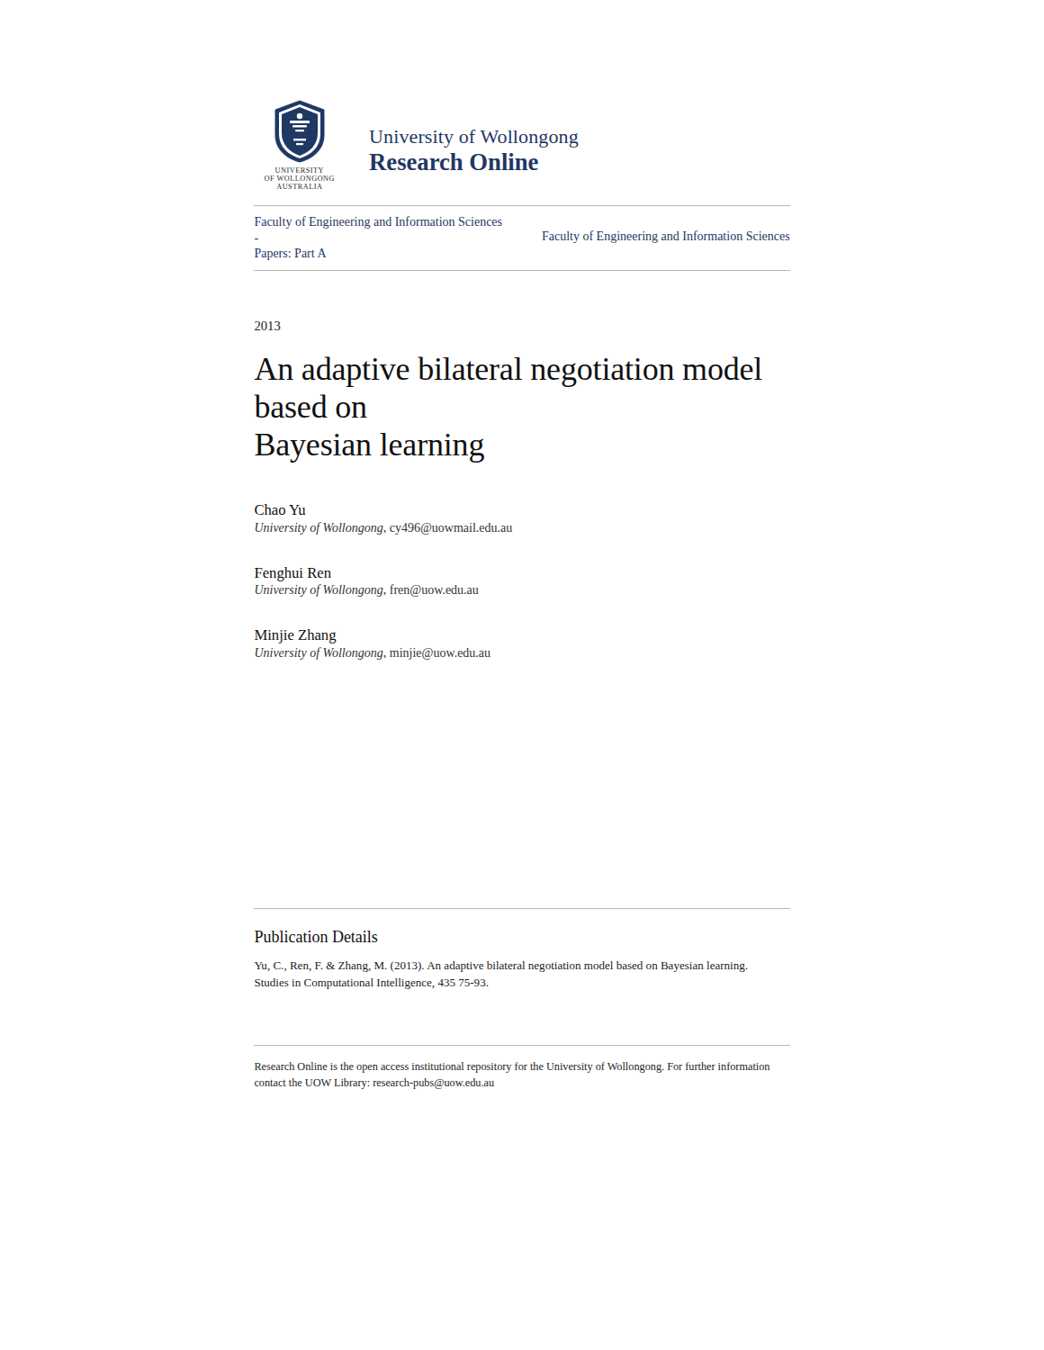University of Wollongong Australia
University of Wollongong
Research Online
Faculty of Engineering and Information Sciences -
Papers: Part A
Faculty of Engineering and Information Sciences
2013
An adaptive bilateral negotiation model based on
Bayesian learning
Chao Yu
University of Wollongong, cy496@uowmail.edu.au
Fenghui Ren
University of Wollongong, fren@uow.edu.au
Minjie Zhang
University of Wollongong, minjie@uow.edu.au
Publication Details
Yu, C., Ren, F. & Zhang, M. (2013). An adaptive bilateral negotiation model based on Bayesian learning. Studies in Computational Intelligence, 435 75-93.
Research Online is the open access institutional repository for the University of Wollongong. For further information contact the UOW Library: research-pubs@uow.edu.au